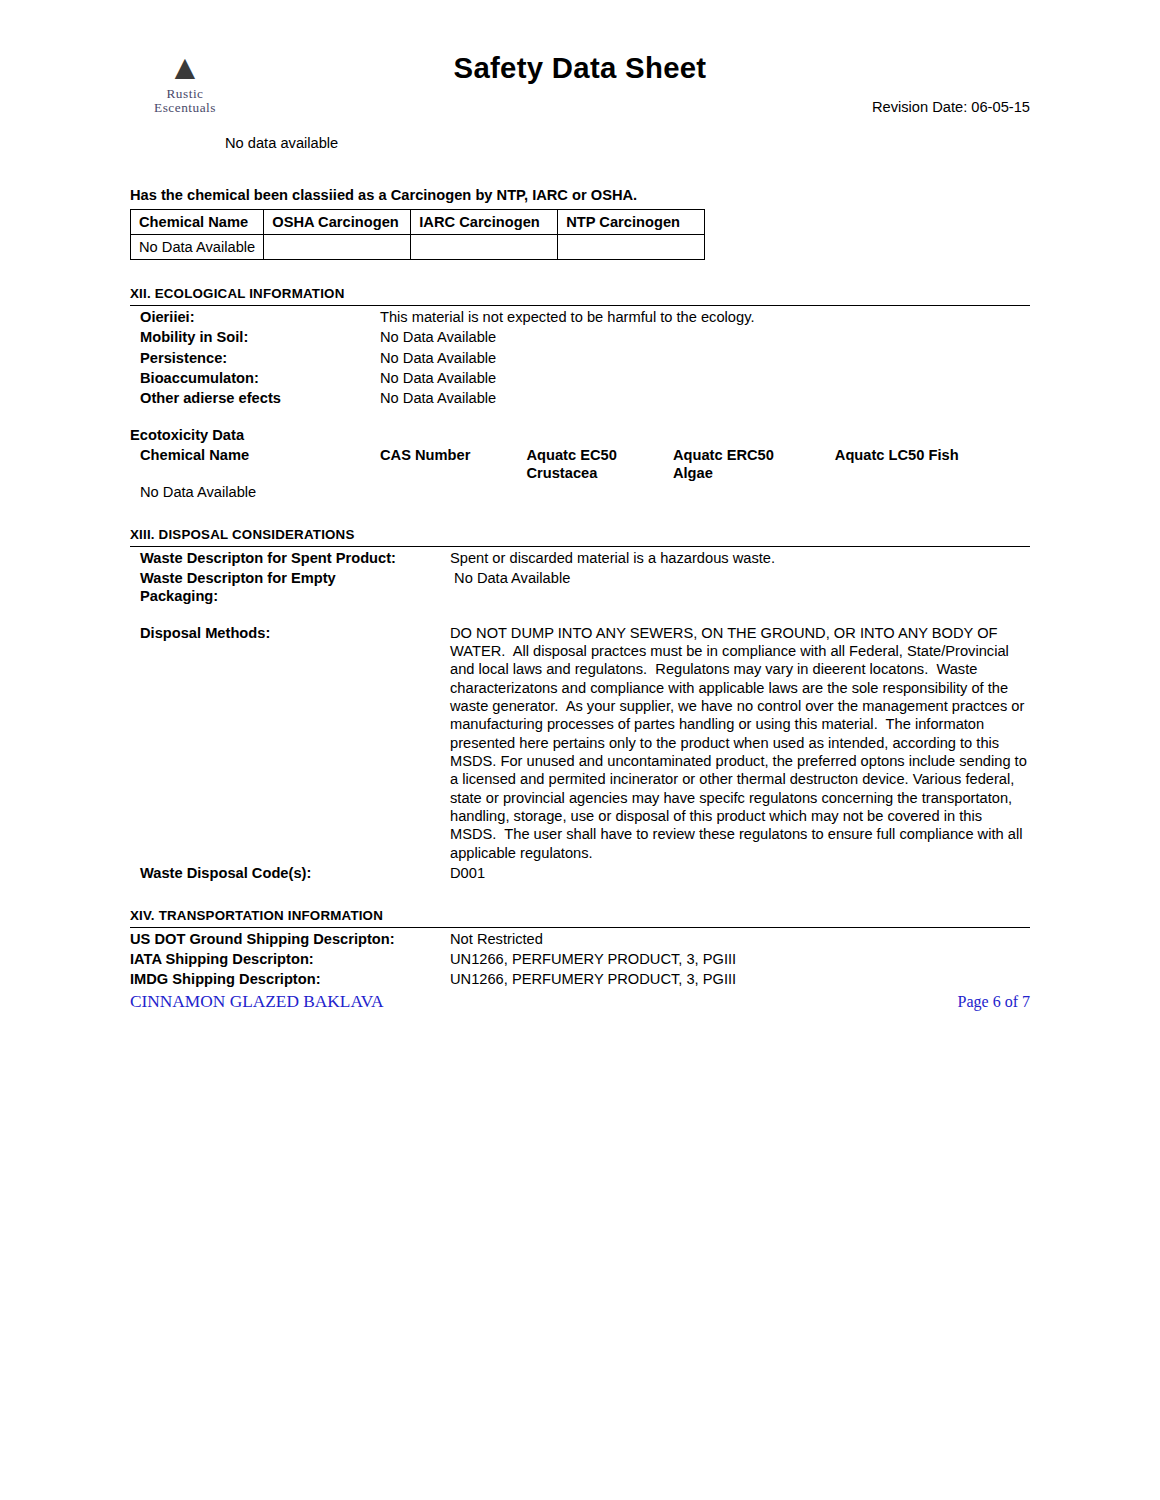▲
Rustic
Escentuals
Safety Data Sheet
Revision Date: 06-05-15
No data available
Has the chemical been classiied as a Carcinogen by NTP, IARC or OSHA.
| Chemical Name | OSHA Carcinogen | IARC Carcinogen | NTP Carcinogen |
| --- | --- | --- | --- |
| No Data Available | | | |
XII. ECOLOGICAL INFORMATION
Oieriiei:
This material is not expected to be harmful to the ecology.
Mobility in Soil:
No Data Available
Persistence:
No Data Available
Bioaccumulaton:
No Data Available
Other adierse efects
No Data Available
Ecotoxicity Data
| Chemical Name | CAS Number | Aquatc EC50 Crustacea | Aquatc ERC50 Algae | Aquatc LC50 Fish |
| --- | --- | --- | --- | --- |
| No Data Available | | | | |
XIII. DISPOSAL CONSIDERATIONS
Waste Descripton for Spent Product:
Spent or discarded material is a hazardous waste.
Waste Descripton for Empty
Packaging:
No Data Available
Disposal Methods:
DO NOT DUMP INTO ANY SEWERS, ON THE GROUND, OR INTO ANY BODY OF WATER. All disposal practces must be in compliance with all Federal, State/Provincial and local laws and regulatons. Regulatons may vary in dieerent locatons. Waste characterizatons and compliance with applicable laws are the sole responsibility of the waste generator. As your supplier, we have no control over the management practces or manufacturing processes of partes handling or using this material. The informaton presented here pertains only to the product when used as intended, according to this MSDS. For unused and uncontaminated product, the preferred optons include sending to a licensed and permited incinerator or other thermal destructon device. Various federal, state or provincial agencies may have specifc regulatons concerning the transportaton, handling, storage, use or disposal of this product which may not be covered in this MSDS. The user shall have to review these regulatons to ensure full compliance with all applicable regulatons.
Waste Disposal Code(s):
D001
XIV. TRANSPORTATION INFORMATION
US DOT Ground Shipping Descripton:
Not Restricted
IATA Shipping Descripton:
UN1266, PERFUMERY PRODUCT, 3, PGIII
IMDG Shipping Descripton:
UN1266, PERFUMERY PRODUCT, 3, PGIII
CINNAMON GLAZED BAKLAVA
Page 6 of 7